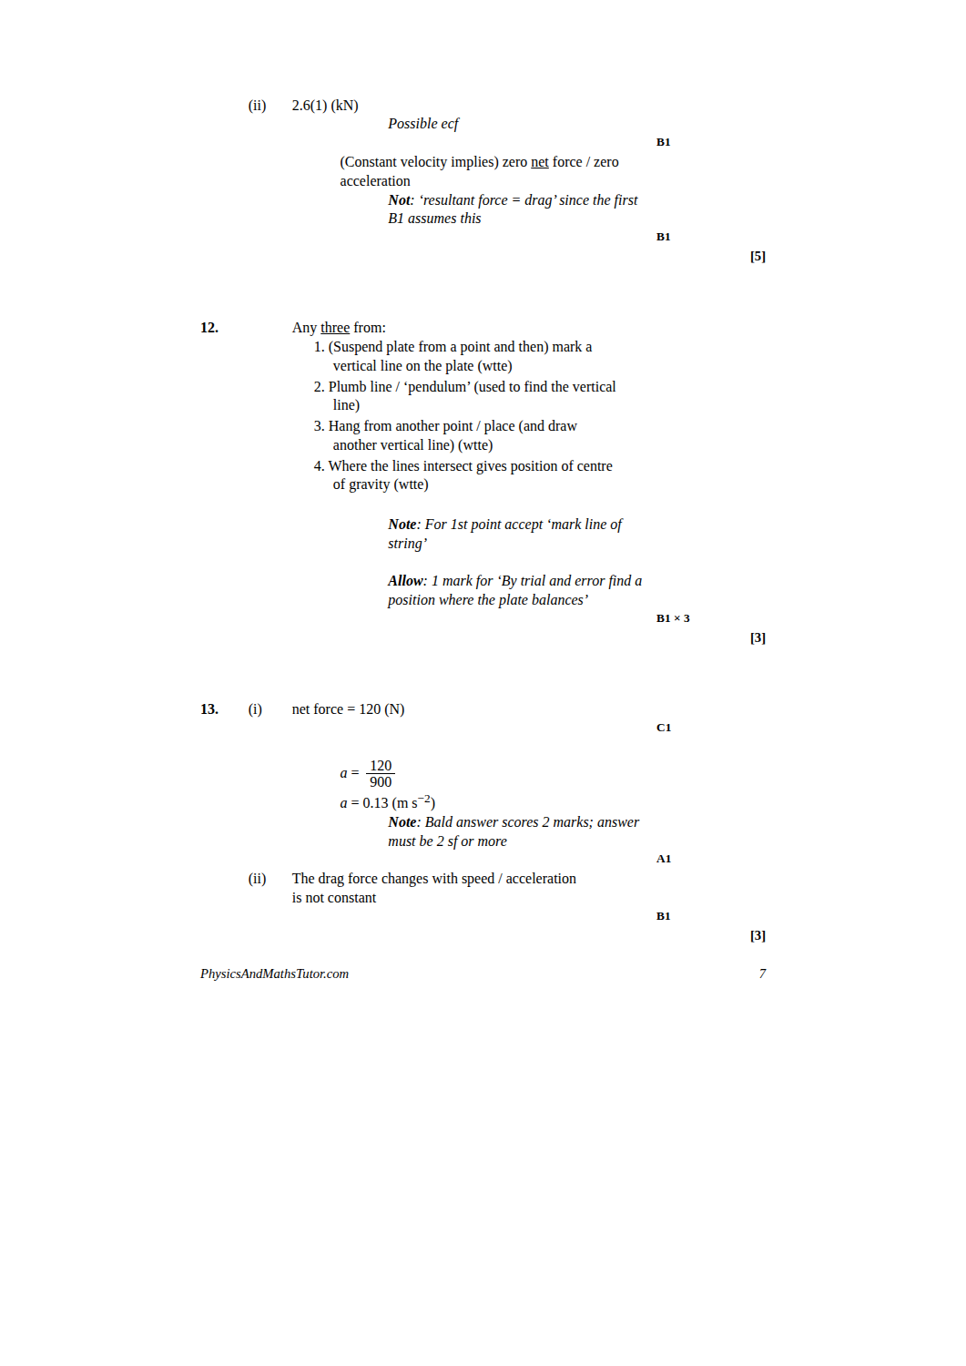| | (ii) | 2.6(1) (kN) | | |
| | | Possible ecf | | |
| | | | B1 | |
| | | (Constant velocity implies) zero net force / zero acceleration | | |
| | | Not : ‘resultant force = drag’ since the first B1 assumes this | | |
| | | | B1 | |
| | | | | [5] |
| 12. | | Any three from: 1. (Suspend plate from a point and then) mark a vertical line on the plate (wtte) 2. Plumb line / ‘pendulum’ (used to find the vertical line) 3. Hang from another point / place (and draw another vertical line) (wtte) 4. Where the lines intersect gives position of centre of gravity (wtte) | | |
| | | Note : For 1st point accept ‘mark line of string’ | | |
| | | Allow : 1 mark for ‘By trial and error find a position where the plate balances’ | | |
| | | | B1 × 3 | |
| | | | | [3] |
| 13. | (i) | net force = 120 (N) | | |
| | | | C1 | |
| | | a = 120 900 | | |
| | | a = 0.13 (m s −2 ) | | |
| | | Note : Bald answer scores 2 marks; answer must be 2 sf or more | | |
| | | | A1 | |
| | (ii) | The drag force changes with speed / acceleration is not constant | | |
| | | | B1 | |
| | | | | [3] |
PhysicsAndMathsTutor.com 7